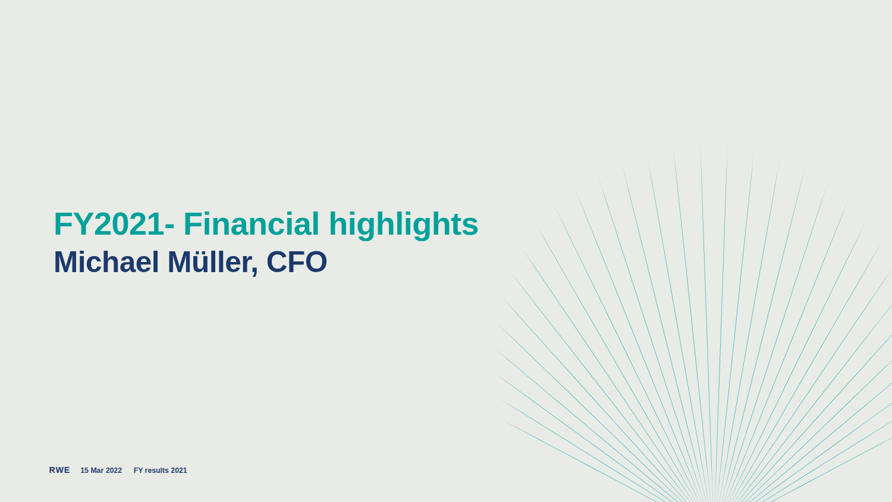FY2021- Financial highlights
Michael Müller, CFO
RWE 15 Mar 2022 FY results 2021